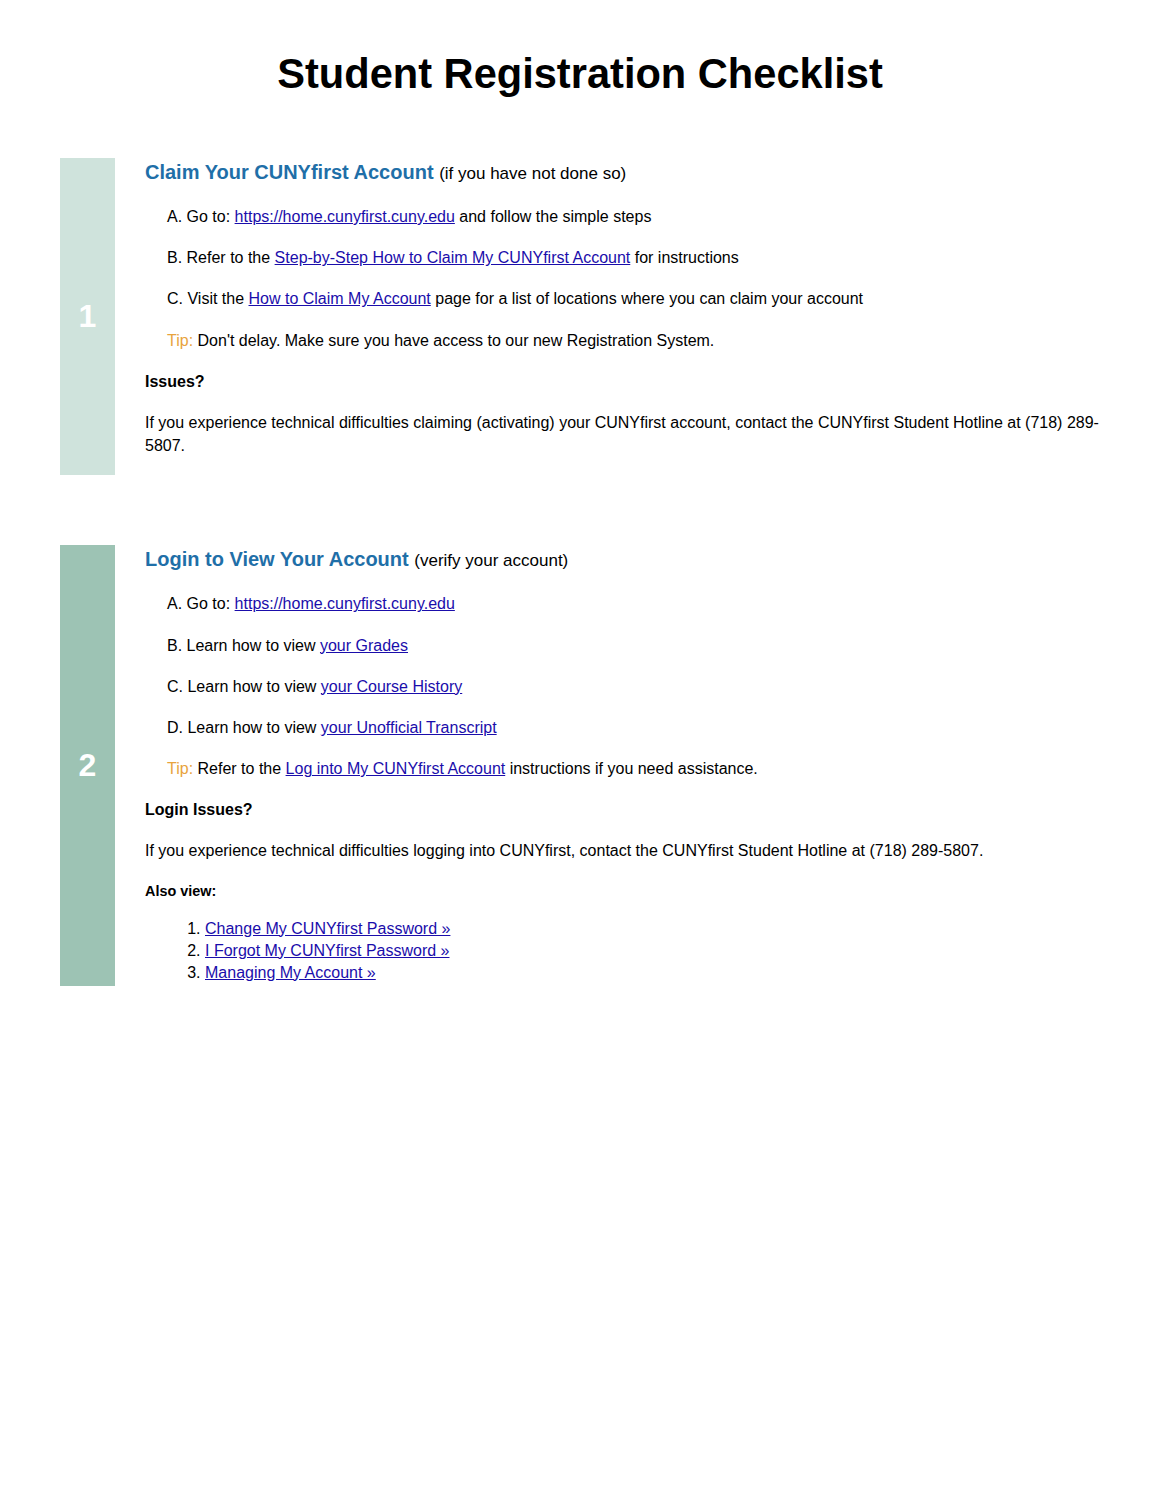Student Registration Checklist
1
Claim Your CUNYfirst Account (if you have not done so)
A. Go to: https://home.cunyfirst.cuny.edu and follow the simple steps
B. Refer to the Step-by-Step How to Claim My CUNYfirst Account for instructions
C. Visit the How to Claim My Account page for a list of locations where you can claim your account
Tip: Don't delay. Make sure you have access to our new Registration System.
Issues?
If you experience technical difficulties claiming (activating) your CUNYfirst account, contact the CUNYfirst Student Hotline at (718) 289-5807.
2
Login to View Your Account (verify your account)
A. Go to: https://home.cunyfirst.cuny.edu
B. Learn how to view your Grades
C. Learn how to view your Course History
D. Learn how to view your Unofficial Transcript
Tip: Refer to the Log into My CUNYfirst Account instructions if you need assistance.
Login Issues?
If you experience technical difficulties logging into CUNYfirst, contact the CUNYfirst Student Hotline at (718) 289-5807.
Also view:
Change My CUNYfirst Password »
I Forgot My CUNYfirst Password »
Managing My Account »